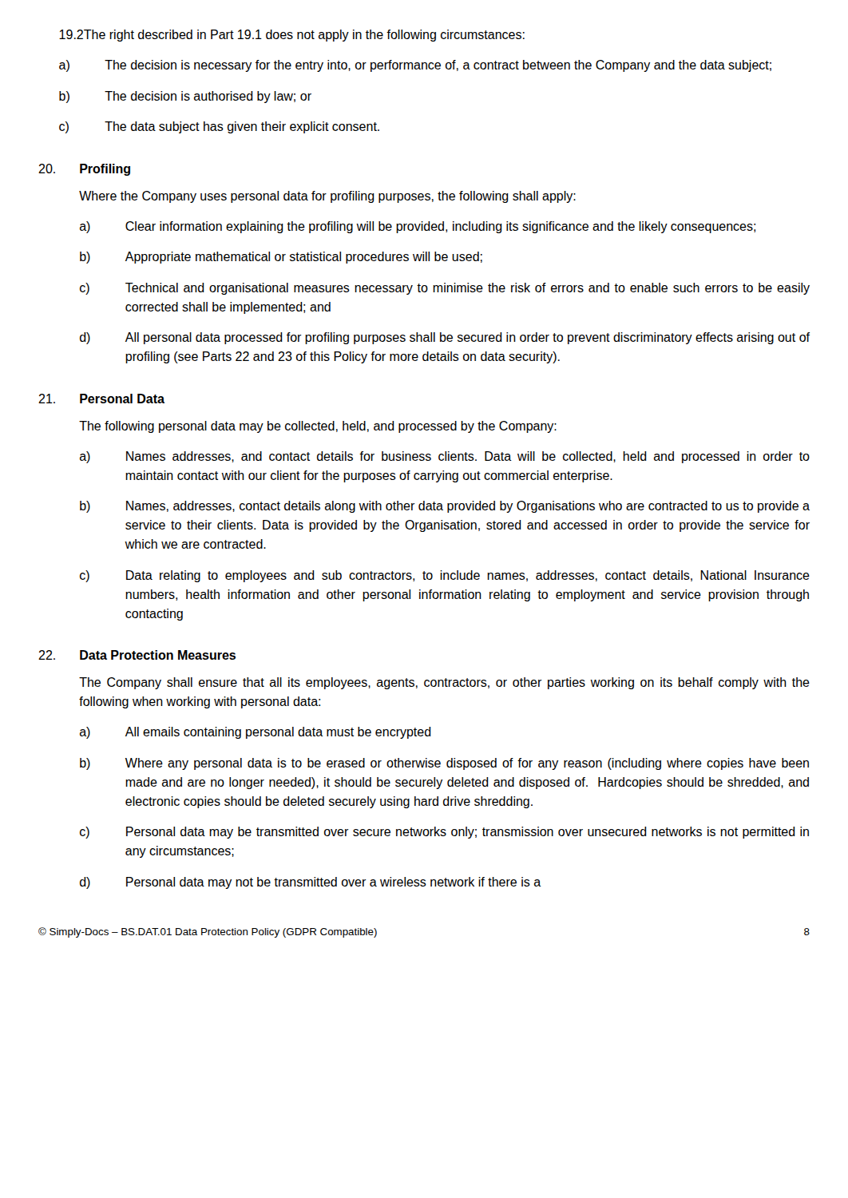19.2
The right described in Part 19.1 does not apply in the following circumstances:
a)
The decision is necessary for the entry into, or performance of, a contract between the Company and the data subject;
b)
The decision is authorised by law; or
c)
The data subject has given their explicit consent.
20.
Profiling
Where the Company uses personal data for profiling purposes, the following shall apply:
a)
Clear information explaining the profiling will be provided, including its significance and the likely consequences;
b)
Appropriate mathematical or statistical procedures will be used;
c)
Technical and organisational measures necessary to minimise the risk of errors and to enable such errors to be easily corrected shall be implemented; and
d)
All personal data processed for profiling purposes shall be secured in order to prevent discriminatory effects arising out of profiling (see Parts 22 and 23 of this Policy for more details on data security).
21.
Personal Data
The following personal data may be collected, held, and processed by the Company:
a)
Names addresses, and contact details for business clients. Data will be collected, held and processed in order to maintain contact with our client for the purposes of carrying out commercial enterprise.
b)
Names, addresses, contact details along with other data provided by Organisations who are contracted to us to provide a service to their clients. Data is provided by the Organisation, stored and accessed in order to provide the service for which we are contracted.
c)
Data relating to employees and sub contractors, to include names, addresses, contact details, National Insurance numbers, health information and other personal information relating to employment and service provision through contacting
22.
Data Protection Measures
The Company shall ensure that all its employees, agents, contractors, or other parties working on its behalf comply with the following when working with personal data:
a)
All emails containing personal data must be encrypted
b)
Where any personal data is to be erased or otherwise disposed of for any reason (including where copies have been made and are no longer needed), it should be securely deleted and disposed of. Hardcopies should be shredded, and electronic copies should be deleted securely using hard drive shredding.
c)
Personal data may be transmitted over secure networks only; transmission over unsecured networks is not permitted in any circumstances;
d)
Personal data may not be transmitted over a wireless network if there is a
© Simply-Docs – BS.DAT.01 Data Protection Policy (GDPR Compatible)
8